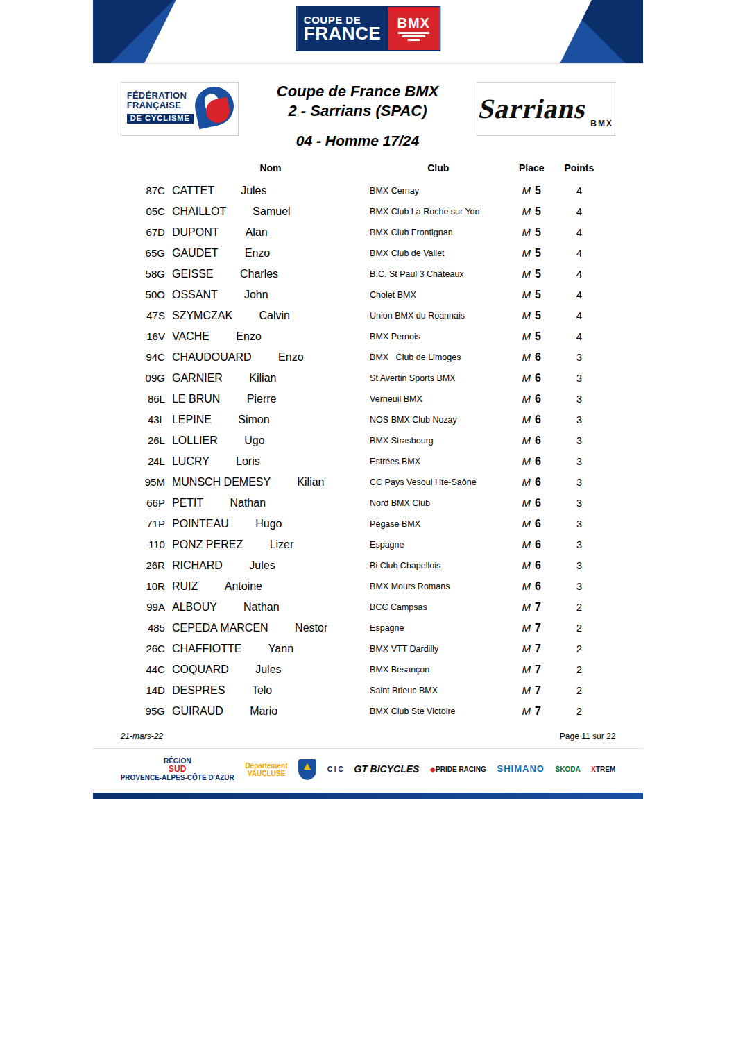COUPE DE
FRANCE
BMX
FÉDÉRATION
FRANÇAISE
DE CYCLISME
Coupe de France BMX
2 - Sarrians (SPAC)
04 - Homme 17/24
Sarrians BMX
| | Nom | Club | Place | Points |
| --- | --- | --- | --- | --- |
| 87C | CATTET Jules | BMX Cernay | M 5 | 4 |
| 05C | CHAILLOT Samuel | BMX Club La Roche sur Yon | M 5 | 4 |
| 67D | DUPONT Alan | BMX Club Frontignan | M 5 | 4 |
| 65G | GAUDET Enzo | BMX Club de Vallet | M 5 | 4 |
| 58G | GEISSE Charles | B.C. St Paul 3 Châteaux | M 5 | 4 |
| 50O | OSSANT John | Cholet BMX | M 5 | 4 |
| 47S | SZYMCZAK Calvin | Union BMX du Roannais | M 5 | 4 |
| 16V | VACHE Enzo | BMX Pernois | M 5 | 4 |
| 94C | CHAUDOUARD Enzo | BMX Club de Limoges | M 6 | 3 |
| 09G | GARNIER Kilian | St Avertin Sports BMX | M 6 | 3 |
| 86L | LE BRUN Pierre | Verneuil BMX | M 6 | 3 |
| 43L | LEPINE Simon | NOS BMX Club Nozay | M 6 | 3 |
| 26L | LOLLIER Ugo | BMX Strasbourg | M 6 | 3 |
| 24L | LUCRY Loris | Estrées BMX | M 6 | 3 |
| 95M | MUNSCH DEMESY Kilian | CC Pays Vesoul Hte-Saône | M 6 | 3 |
| 66P | PETIT Nathan | Nord BMX Club | M 6 | 3 |
| 71P | POINTEAU Hugo | Pégase BMX | M 6 | 3 |
| 110 | PONZ PEREZ Lizer | Espagne | M 6 | 3 |
| 26R | RICHARD Jules | Bi Club Chapellois | M 6 | 3 |
| 10R | RUIZ Antoine | BMX Mours Romans | M 6 | 3 |
| 99A | ALBOUY Nathan | BCC Campsas | M 7 | 2 |
| 485 | CEPEDA MARCEN Nestor | Espagne | M 7 | 2 |
| 26C | CHAFFIOTTE Yann | BMX VTT Dardilly | M 7 | 2 |
| 44C | COQUARD Jules | BMX Besançon | M 7 | 2 |
| 14D | DESPRES Telo | Saint Brieuc BMX | M 7 | 2 |
| 95G | GUIRAUD Mario | BMX Club Ste Victoire | M 7 | 2 |
21-mars-22
Page 11 sur 22
RÉGION
SUD
PROVENCE-ALPES-CÔTE D'AZUR
Département
VAUCLUSE
C I C
GT BICYCLES
◆PRIDE RACING
SHIMANO
ŠKODA
XTREM